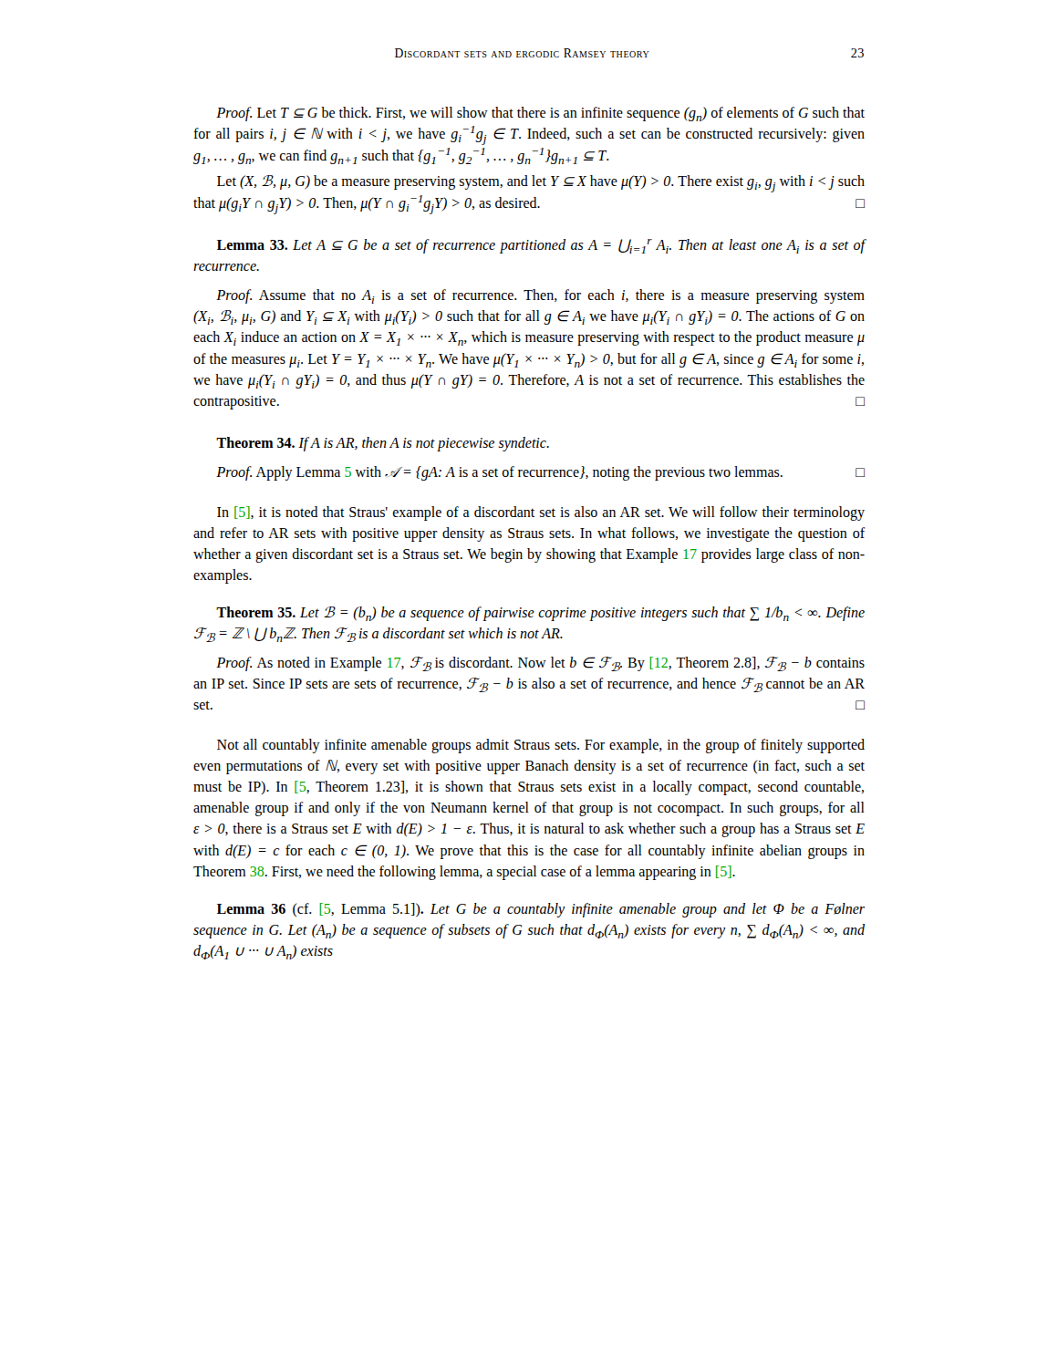Discordant sets and ergodic Ramsey theory 23
Proof. Let T ⊆ G be thick. First, we will show that there is an infinite sequence (gn) of elements of G such that for all pairs i, j ∈ ℕ with i < j, we have gi−1gj ∈ T. Indeed, such a set can be constructed recursively: given g1, … , gn, we can find gn+1 such that {g1−1, g2−1, … , gn−1}gn+1 ⊆ T.
Let (X, ℬ, μ, G) be a measure preserving system, and let Y ⊆ X have μ(Y) > 0. There exist gi, gj with i < j such that μ(giY ∩ gjY) > 0. Then, μ(Y ∩ gi−1gjY) > 0, as desired. □
Lemma 33. Let A ⊆ G be a set of recurrence partitioned as A = ⋃i=1r Ai. Then at least one Ai is a set of recurrence.
Proof. Assume that no Ai is a set of recurrence. Then, for each i, there is a measure preserving system (Xi, ℬi, μi, G) and Yi ⊆ Xi with μi(Yi) > 0 such that for all g ∈ Ai we have μi(Yi ∩ gYi) = 0. The actions of G on each Xi induce an action on X = X1 × ··· × Xn, which is measure preserving with respect to the product measure μ of the measures μi. Let Y = Y1 × ··· × Yn. We have μ(Y1 × ··· × Yn) > 0, but for all g ∈ A, since g ∈ Ai for some i, we have μi(Yi ∩ gYi) = 0, and thus μ(Y ∩ gY) = 0. Therefore, A is not a set of recurrence. This establishes the contrapositive. □
Theorem 34. If A is AR, then A is not piecewise syndetic.
Proof. Apply Lemma 5 with 𝒜 = {gA: A is a set of recurrence}, noting the previous two lemmas. □
In [5], it is noted that Straus' example of a discordant set is also an AR set. We will follow their terminology and refer to AR sets with positive upper density as Straus sets. In what follows, we investigate the question of whether a given discordant set is a Straus set. We begin by showing that Example 17 provides large class of non-examples.
Theorem 35. Let ℬ = (bn) be a sequence of pairwise coprime positive integers such that ∑ 1/bn < ∞. Define ℱℬ = ℤ \ ⋃ bnℤ. Then ℱℬ is a discordant set which is not AR.
Proof. As noted in Example 17, ℱℬ is discordant. Now let b ∈ ℱℬ. By [12, Theorem 2.8], ℱℬ − b contains an IP set. Since IP sets are sets of recurrence, ℱℬ − b is also a set of recurrence, and hence ℱℬ cannot be an AR set. □
Not all countably infinite amenable groups admit Straus sets. For example, in the group of finitely supported even permutations of ℕ, every set with positive upper Banach density is a set of recurrence (in fact, such a set must be IP). In [5, Theorem 1.23], it is shown that Straus sets exist in a locally compact, second countable, amenable group if and only if the von Neumann kernel of that group is not cocompact. In such groups, for all ε > 0, there is a Straus set E with d(E) > 1 − ε. Thus, it is natural to ask whether such a group has a Straus set E with d(E) = c for each c ∈ (0, 1). We prove that this is the case for all countably infinite abelian groups in Theorem 38. First, we need the following lemma, a special case of a lemma appearing in [5].
Lemma 36 (cf. [5, Lemma 5.1]). Let G be a countably infinite amenable group and let Φ be a Følner sequence in G. Let (An) be a sequence of subsets of G such that dΦ(An) exists for every n, ∑ dΦ(An) < ∞, and dΦ(A1 ∪ ··· ∪ An) exists